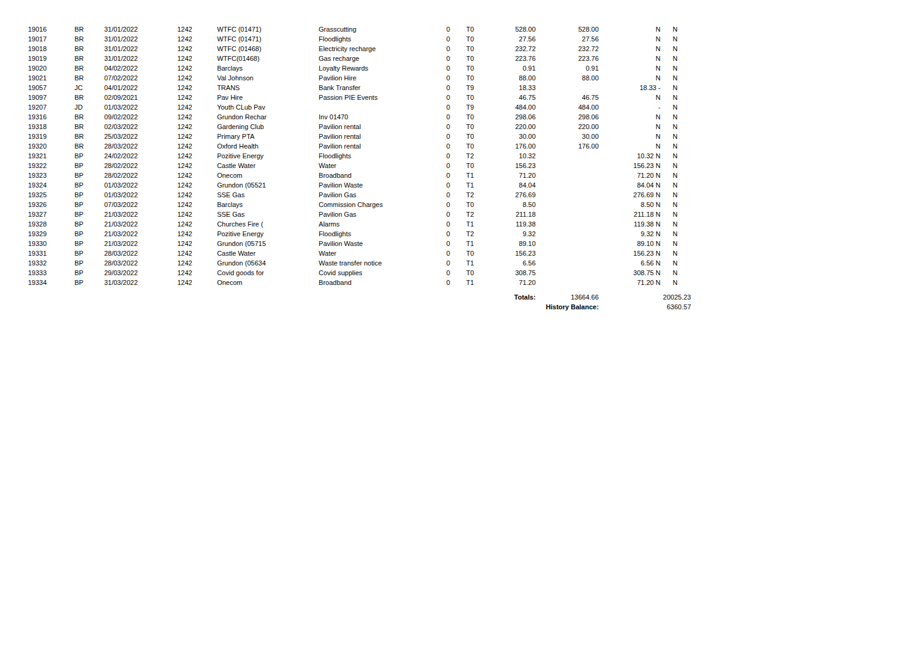| 19016 | BR | 31/01/2022 | 1242 | WTFC (01471) | Grasscutting | 0 | T0 | 528.00 | 528.00 | N | N |
| 19017 | BR | 31/01/2022 | 1242 | WTFC (01471) | Floodlights | 0 | T0 | 27.56 | 27.56 | N | N |
| 19018 | BR | 31/01/2022 | 1242 | WTFC (01468) | Electricity recharge | 0 | T0 | 232.72 | 232.72 | N | N |
| 19019 | BR | 31/01/2022 | 1242 | WTFC(01468) | Gas recharge | 0 | T0 | 223.76 | 223.76 | N | N |
| 19020 | BR | 04/02/2022 | 1242 | Barclays | Loyalty Rewards | 0 | T0 | 0.91 | 0.91 | N | N |
| 19021 | BR | 07/02/2022 | 1242 | Val Johnson | Pavilion Hire | 0 | T0 | 88.00 | 88.00 | N | N |
| 19057 | JC | 04/01/2022 | 1242 | TRANS | Bank Transfer | 0 | T9 | 18.33 | | 18.33 - | N |
| 19097 | BR | 02/09/2021 | 1242 | Pav Hire | Passion PIE Events | 0 | T0 | 46.75 | 46.75 | N | N |
| 19207 | JD | 01/03/2022 | 1242 | Youth CLub Pav | | 0 | T9 | 484.00 | 484.00 | - | N |
| 19316 | BR | 09/02/2022 | 1242 | Grundon Rechar | Inv 01470 | 0 | T0 | 298.06 | 298.06 | N | N |
| 19318 | BR | 02/03/2022 | 1242 | Gardening Club | Pavilion rental | 0 | T0 | 220.00 | 220.00 | N | N |
| 19319 | BR | 25/03/2022 | 1242 | Primary PTA | Pavilion rental | 0 | T0 | 30.00 | 30.00 | N | N |
| 19320 | BR | 28/03/2022 | 1242 | Oxford Health | Pavilion rental | 0 | T0 | 176.00 | 176.00 | N | N |
| 19321 | BP | 24/02/2022 | 1242 | Pozitive Energy | Floodlights | 0 | T2 | 10.32 | | 10.32 N | N |
| 19322 | BP | 28/02/2022 | 1242 | Castle Water | Water | 0 | T0 | 156.23 | | 156.23 N | N |
| 19323 | BP | 28/02/2022 | 1242 | Onecom | Broadband | 0 | T1 | 71.20 | | 71.20 N | N |
| 19324 | BP | 01/03/2022 | 1242 | Grundon (05521 | Pavilion Waste | 0 | T1 | 84.04 | | 84.04 N | N |
| 19325 | BP | 01/03/2022 | 1242 | SSE Gas | Pavilion Gas | 0 | T2 | 276.69 | | 276.69 N | N |
| 19326 | BP | 07/03/2022 | 1242 | Barclays | Commission Charges | 0 | T0 | 8.50 | | 8.50 N | N |
| 19327 | BP | 21/03/2022 | 1242 | SSE Gas | Pavilion Gas | 0 | T2 | 211.18 | | 211.18 N | N |
| 19328 | BP | 21/03/2022 | 1242 | Churches Fire ( | Alarms | 0 | T1 | 119.38 | | 119.38 N | N |
| 19329 | BP | 21/03/2022 | 1242 | Pozitive Energy | Floodlights | 0 | T2 | 9.32 | | 9.32 N | N |
| 19330 | BP | 21/03/2022 | 1242 | Grundon (05715 | Pavilion Waste | 0 | T1 | 89.10 | | 89.10 N | N |
| 19331 | BP | 28/03/2022 | 1242 | Castle Water | Water | 0 | T0 | 156.23 | | 156.23 N | N |
| 19332 | BP | 28/03/2022 | 1242 | Grundon (05634 | Waste transfer notice | 0 | T1 | 6.56 | | 6.56 N | N |
| 19333 | BP | 29/03/2022 | 1242 | Covid goods for | Covid supplies | 0 | T0 | 308.75 | | 308.75 N | N |
| 19334 | BP | 31/03/2022 | 1242 | Onecom | Broadband | 0 | T1 | 71.20 | | 71.20 N | N |
| | Totals: | 13664.66 | 20025.23 |
| | History Balance: | 6360.57 |